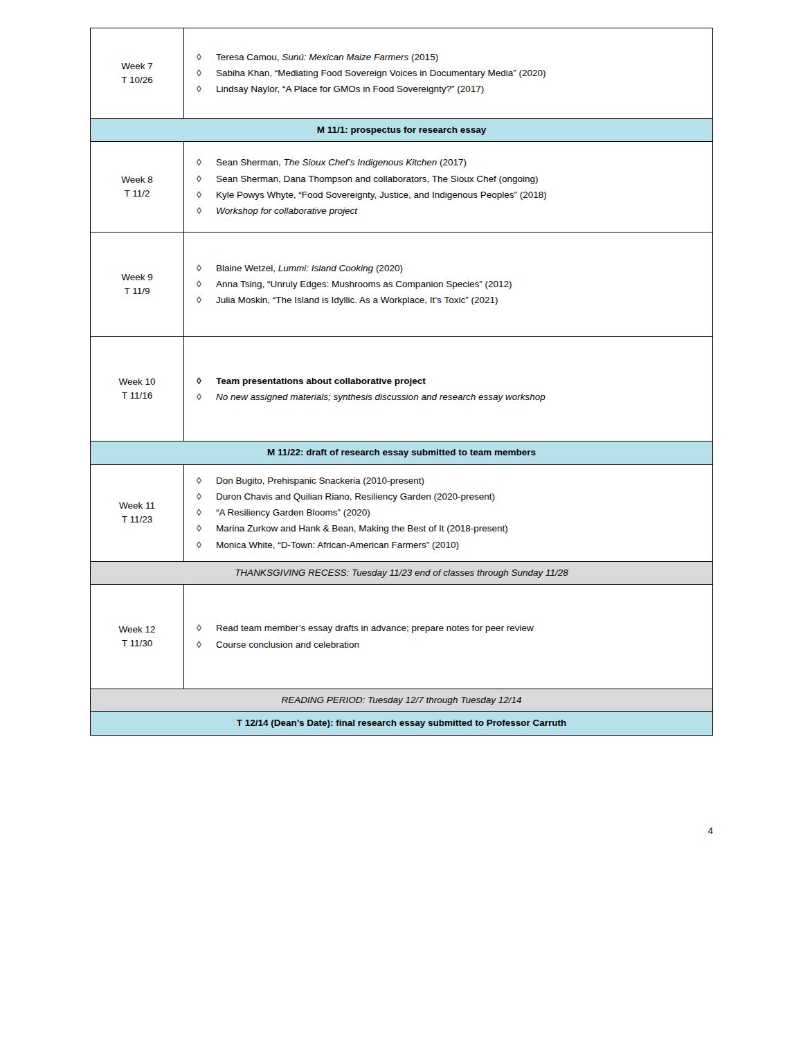| Week 7 T 10/26 | Teresa Camou, Sunú: Mexican Maize Farmers (2015) Sabiha Khan, “Mediating Food Sovereign Voices in Documentary Media” (2020) Lindsay Naylor, “A Place for GMOs in Food Sovereignty?” (2017) |
| M 11/1: prospectus for research essay |
| Week 8 T 11/2 | Sean Sherman, The Sioux Chef’s Indigenous Kitchen (2017) Sean Sherman, Dana Thompson and collaborators, The Sioux Chef (ongoing) Kyle Powys Whyte, “Food Sovereignty, Justice, and Indigenous Peoples” (2018) Workshop for collaborative project |
| Week 9 T 11/9 | Blaine Wetzel, Lummi: Island Cooking (2020) Anna Tsing, “Unruly Edges: Mushrooms as Companion Species” (2012) Julia Moskin, “The Island is Idyllic. As a Workplace, It’s Toxic” (2021) |
| Week 10 T 11/16 | Team presentations about collaborative project No new assigned materials; synthesis discussion and research essay workshop |
| M 11/22: draft of research essay submitted to team members |
| Week 11 T 11/23 | Don Bugito, Prehispanic Snackeria (2010-present) Duron Chavis and Quilian Riano, Resiliency Garden (2020-present) “A Resiliency Garden Blooms” (2020) Marina Zurkow and Hank & Bean, Making the Best of It (2018-present) Monica White, “D-Town: African-American Farmers” (2010) |
| THANKSGIVING RECESS: Tuesday 11/23 end of classes through Sunday 11/28 |
| Week 12 T 11/30 | Read team member’s essay drafts in advance; prepare notes for peer review Course conclusion and celebration |
| READING PERIOD: Tuesday 12/7 through Tuesday 12/14 |
| T 12/14 (Dean’s Date): final research essay submitted to Professor Carruth |
4